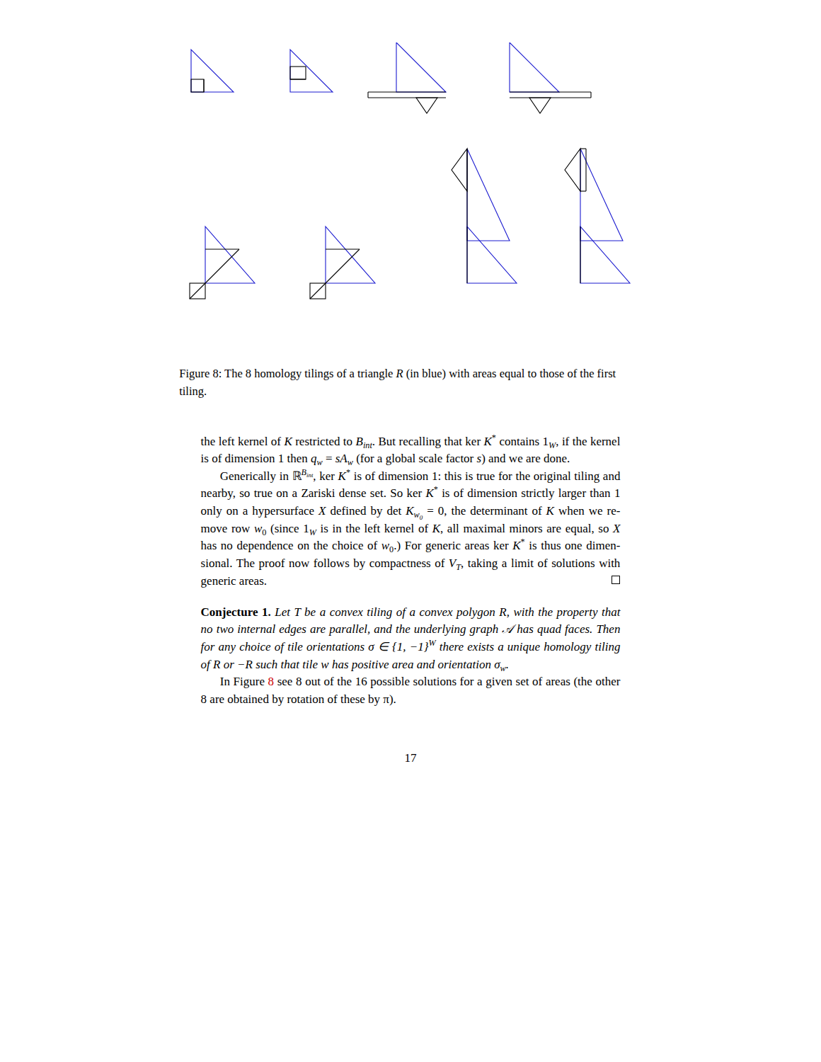Figure 8: The 8 homology tilings of a triangle R (in blue) with areas equal to those of the first tiling.
the left kernel of K restricted to Bint. But recalling that ker K* contains 1W, if the kernel is of dimension 1 then qw = sAw (for a global scale factor s) and we are done.
Generically in ℝBint, ker K* is of dimension 1: this is true for the original tiling and nearby, so true on a Zariski dense set. So ker K* is of dimension strictly larger than 1 only on a hypersurface X defined by det Kw0 = 0, the determinant of K when we remove row w0 (since 1W is in the left kernel of K, all maximal minors are equal, so X has no dependence on the choice of w0.) For generic areas ker K* is thus one dimensional. The proof now follows by compactness of VT, taking a limit of solutions with generic areas.
Conjecture 1. Let T be a convex tiling of a convex polygon R, with the property that no two internal edges are parallel, and the underlying graph 𝒜 has quad faces. Then for any choice of tile orientations σ ∈ {1, −1}W there exists a unique homology tiling of R or −R such that tile w has positive area and orientation σw.
In Figure 8 see 8 out of the 16 possible solutions for a given set of areas (the other 8 are obtained by rotation of these by π).
17